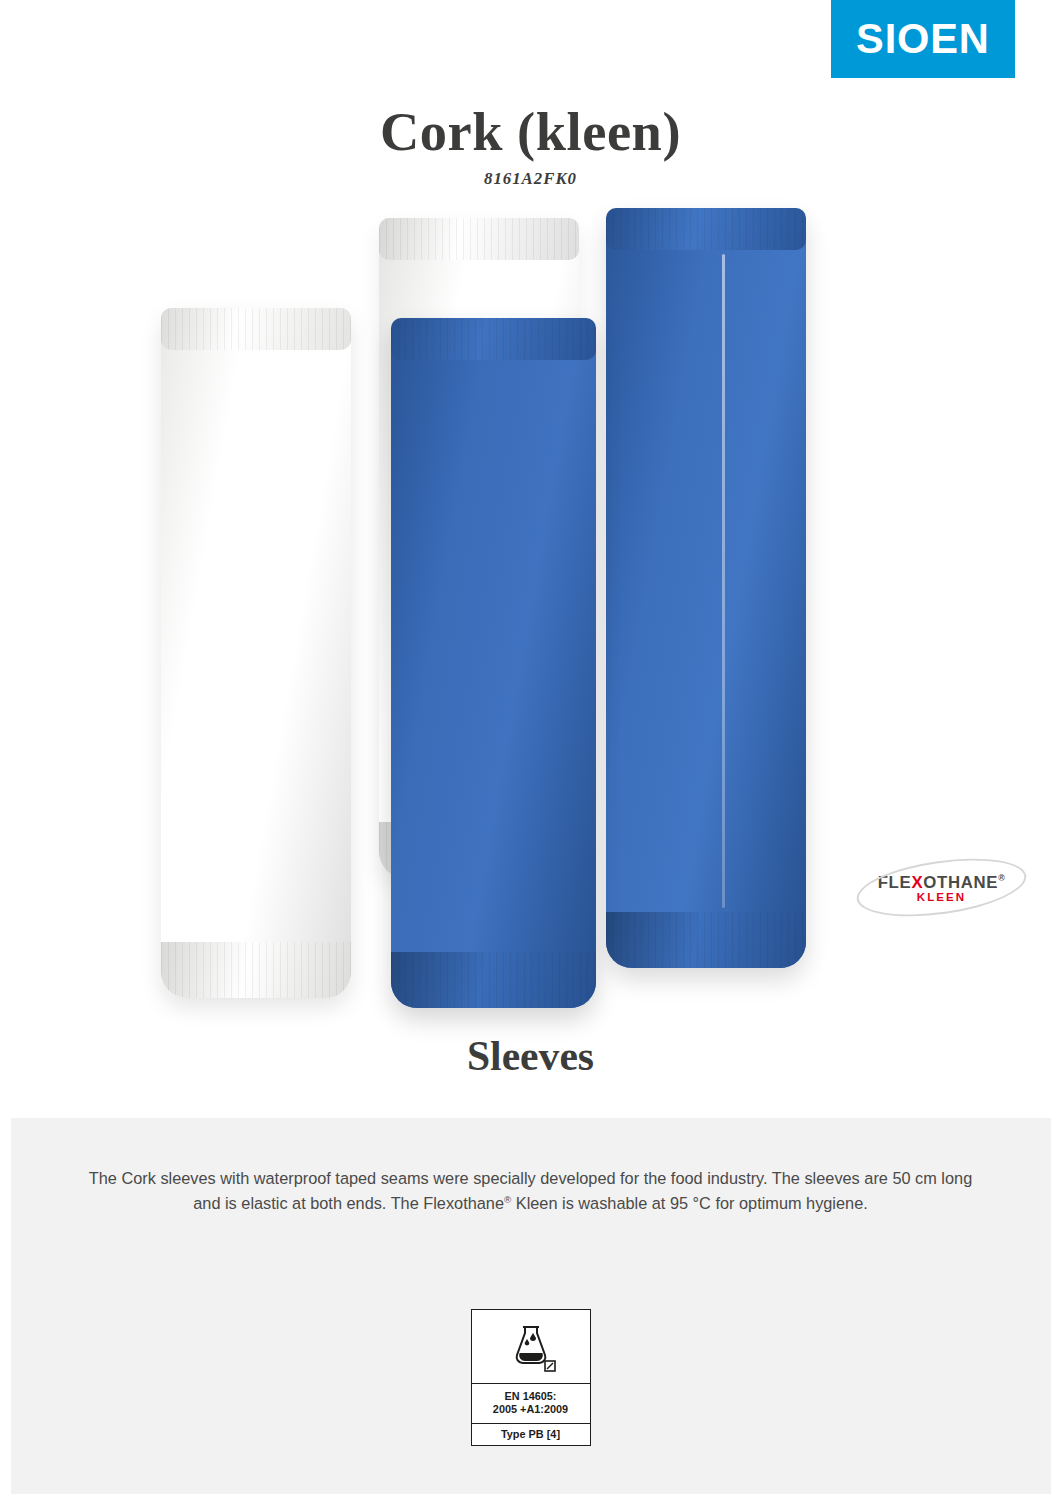SIOEN
Cork (kleen)
8161A2FK0
FLEXOTHANE® KLEEN
Sleeves
The Cork sleeves with waterproof taped seams were specially developed for the food industry. The sleeves are 50 cm long and is elastic at both ends. The Flexothane® Kleen is washable at 95 °C for optimum hygiene.
EN 14605:
2005 +A1:2009
Type PB [4]